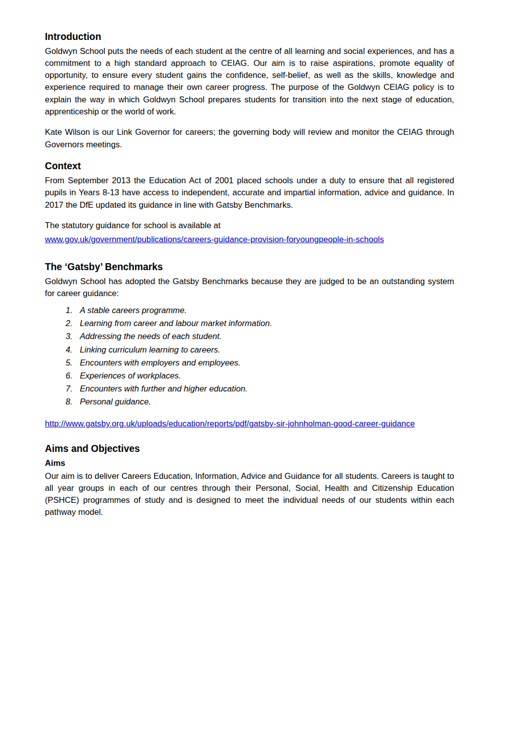Introduction
Goldwyn School puts the needs of each student at the centre of all learning and social experiences, and has a commitment to a high standard approach to CEIAG. Our aim is to raise aspirations, promote equality of opportunity, to ensure every student gains the confidence, self-belief, as well as the skills, knowledge and experience required to manage their own career progress. The purpose of the Goldwyn CEIAG policy is to explain the way in which Goldwyn School prepares students for transition into the next stage of education, apprenticeship or the world of work.
Kate Wilson is our Link Governor for careers; the governing body will review and monitor the CEIAG through Governors meetings.
Context
From September 2013 the Education Act of 2001 placed schools under a duty to ensure that all registered pupils in Years 8-13 have access to independent, accurate and impartial information, advice and guidance. In 2017 the DfE updated its guidance in line with Gatsby Benchmarks.
The statutory guidance for school is available at
www.gov.uk/government/publications/careers-guidance-provision-foryoungpeople-in-schools
The ‘Gatsby’ Benchmarks
Goldwyn School has adopted the Gatsby Benchmarks because they are judged to be an outstanding system for career guidance:
A stable careers programme.
Learning from career and labour market information.
Addressing the needs of each student.
Linking curriculum learning to careers.
Encounters with employers and employees.
Experiences of workplaces.
Encounters with further and higher education.
Personal guidance.
http://www.gatsby.org.uk/uploads/education/reports/pdf/gatsby-sir-johnholman-good-career-guidance
Aims and Objectives
Aims
Our aim is to deliver Careers Education, Information, Advice and Guidance for all students. Careers is taught to all year groups in each of our centres through their Personal, Social, Health and Citizenship Education (PSHCE) programmes of study and is designed to meet the individual needs of our students within each pathway model.